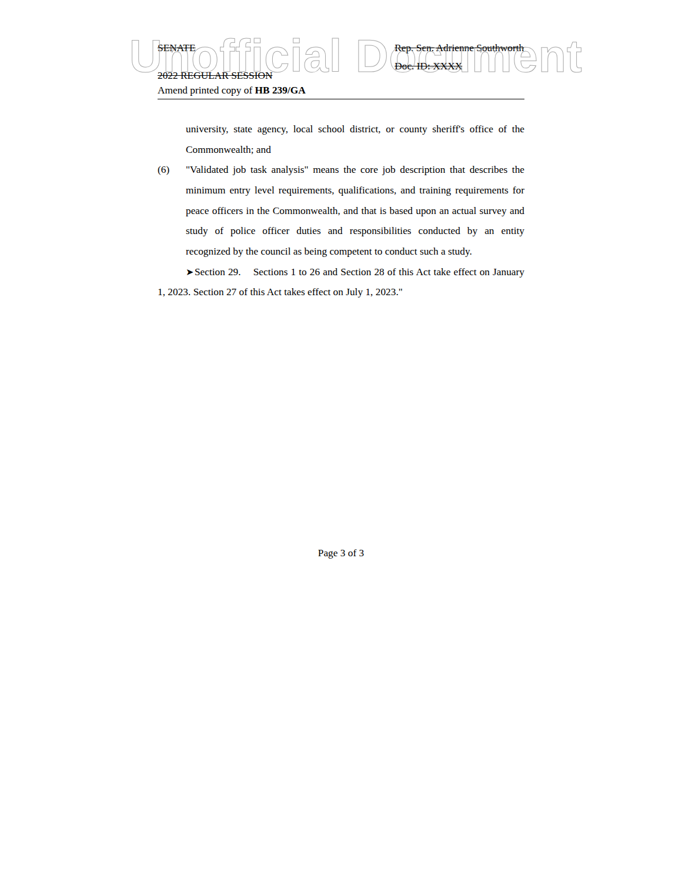Unofficial Document
SENATE
2022 REGULAR SESSION
Rep. Sen. Adrienne Southworth
Doc. ID: XXXX
Amend printed copy of HB 239/GA
university, state agency, local school district, or county sheriff's office of the Commonwealth; and
(6)
"Validated job task analysis" means the core job description that describes the minimum entry level requirements, qualifications, and training requirements for peace officers in the Commonwealth, and that is based upon an actual survey and study of police officer duties and responsibilities conducted by an entity recognized by the council as being competent to conduct such a study.
➤Section 29. Sections 1 to 26 and Section 28 of this Act take effect on January 1, 2023. Section 27 of this Act takes effect on July 1, 2023."
Page 3 of 3